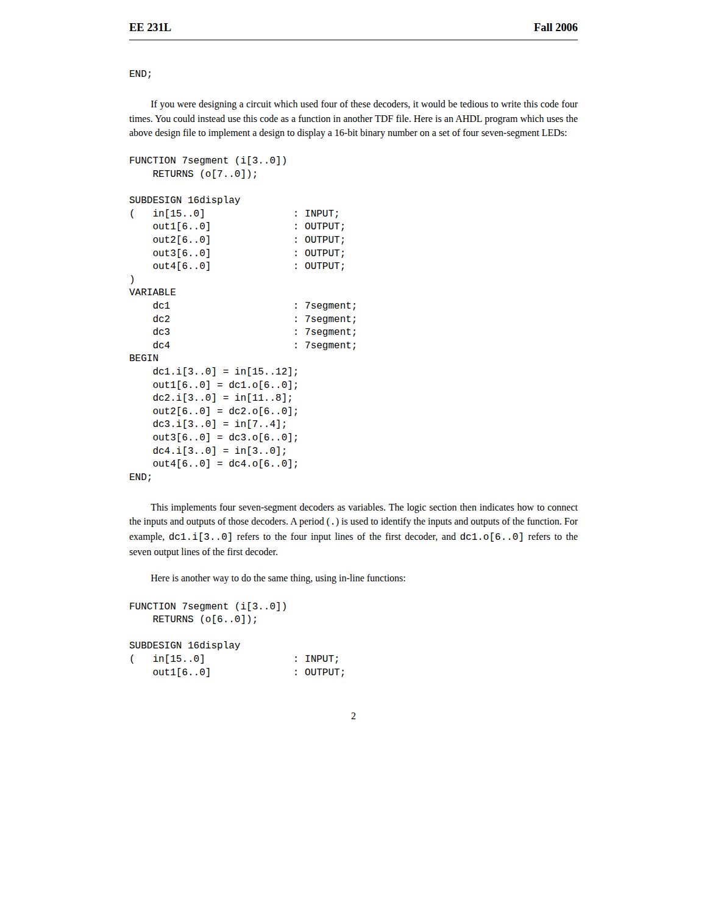EE 231L Fall 2006
END;
If you were designing a circuit which used four of these decoders, it would be tedious to write this code four times. You could instead use this code as a function in another TDF file. Here is an AHDL program which uses the above design file to implement a design to display a 16-bit binary number on a set of four seven-segment LEDs:
FUNCTION 7segment (i[3..0])
    RETURNS (o[7..0]);

SUBDESIGN 16display
(   in[15..0]               : INPUT;
    out1[6..0]              : OUTPUT;
    out2[6..0]              : OUTPUT;
    out3[6..0]              : OUTPUT;
    out4[6..0]              : OUTPUT;
)
VARIABLE
    dc1                     : 7segment;
    dc2                     : 7segment;
    dc3                     : 7segment;
    dc4                     : 7segment;
BEGIN
    dc1.i[3..0] = in[15..12];
    out1[6..0] = dc1.o[6..0];
    dc2.i[3..0] = in[11..8];
    out2[6..0] = dc2.o[6..0];
    dc3.i[3..0] = in[7..4];
    out3[6..0] = dc3.o[6..0];
    dc4.i[3..0] = in[3..0];
    out4[6..0] = dc4.o[6..0];
END;
This implements four seven-segment decoders as variables. The logic section then indicates how to connect the inputs and outputs of those decoders. A period (.) is used to identify the inputs and outputs of the function. For example, dc1.i[3..0] refers to the four input lines of the first decoder, and dc1.o[6..0] refers to the seven output lines of the first decoder.
Here is another way to do the same thing, using in-line functions:
FUNCTION 7segment (i[3..0])
    RETURNS (o[6..0]);

SUBDESIGN 16display
(   in[15..0]               : INPUT;
    out1[6..0]              : OUTPUT;
2